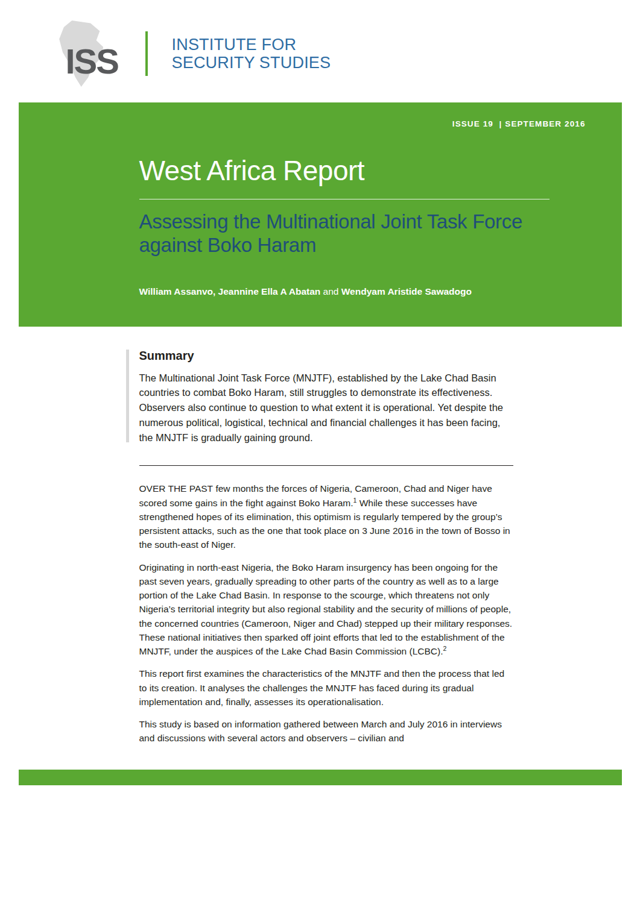ISS
INSTITUTE FOR
SECURITY STUDIES
ISSUE 19 | SEPTEMBER 2016
West Africa Report
Assessing the Multinational Joint Task Force against Boko Haram
William Assanvo, Jeannine Ella A Abatan and Wendyam Aristide Sawadogo
Summary
The Multinational Joint Task Force (MNJTF), established by the Lake Chad Basin countries to combat Boko Haram, still struggles to demonstrate its effectiveness. Observers also continue to question to what extent it is operational. Yet despite the numerous political, logistical, technical and financial challenges it has been facing, the MNJTF is gradually gaining ground.
OVER THE PAST few months the forces of Nigeria, Cameroon, Chad and Niger have scored some gains in the fight against Boko Haram.1 While these successes have strengthened hopes of its elimination, this optimism is regularly tempered by the group’s persistent attacks, such as the one that took place on 3 June 2016 in the town of Bosso in the south-east of Niger.
Originating in north-east Nigeria, the Boko Haram insurgency has been ongoing for the past seven years, gradually spreading to other parts of the country as well as to a large portion of the Lake Chad Basin. In response to the scourge, which threatens not only Nigeria’s territorial integrity but also regional stability and the security of millions of people, the concerned countries (Cameroon, Niger and Chad) stepped up their military responses. These national initiatives then sparked off joint efforts that led to the establishment of the MNJTF, under the auspices of the Lake Chad Basin Commission (LCBC).2
This report first examines the characteristics of the MNJTF and then the process that led to its creation. It analyses the challenges the MNJTF has faced during its gradual implementation and, finally, assesses its operationalisation.
This study is based on information gathered between March and July 2016 in interviews and discussions with several actors and observers – civilian and